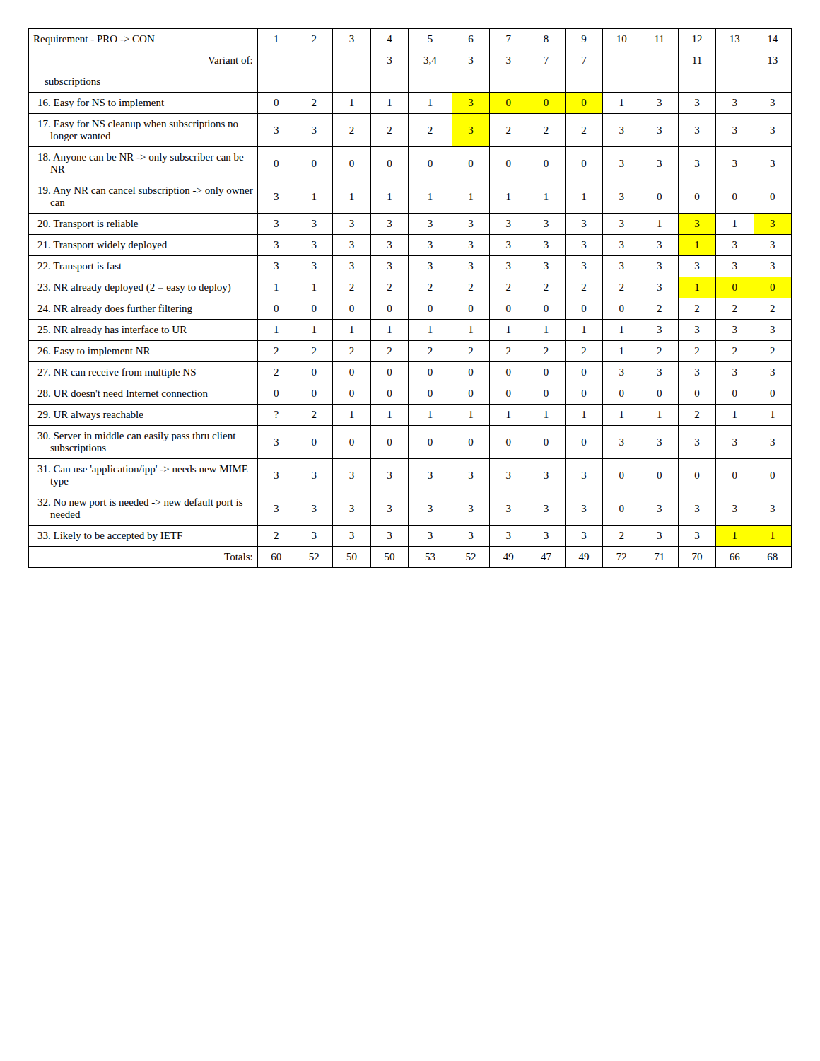| Requirement - PRO -> CON | 1 | 2 | 3 | 4 | 5 | 6 | 7 | 8 | 9 | 10 | 11 | 12 | 13 | 14 |
| Variant of: | | | | 3 | 3,4 | 3 | 3 | 7 | 7 | | | 11 | | 13 |
| subscriptions | | | | | | | | | | | | | | |
| 16. Easy for NS to implement | 0 | 2 | 1 | 1 | 1 | 3 | 0 | 0 | 0 | 1 | 3 | 3 | 3 | 3 |
| 17. Easy for NS cleanup when subscriptions no longer wanted | 3 | 3 | 2 | 2 | 2 | 3 | 2 | 2 | 2 | 3 | 3 | 3 | 3 | 3 |
| 18. Anyone can be NR -> only subscriber can be NR | 0 | 0 | 0 | 0 | 0 | 0 | 0 | 0 | 0 | 3 | 3 | 3 | 3 | 3 |
| 19. Any NR can cancel subscription -> only owner can | 3 | 1 | 1 | 1 | 1 | 1 | 1 | 1 | 1 | 3 | 0 | 0 | 0 | 0 |
| 20. Transport is reliable | 3 | 3 | 3 | 3 | 3 | 3 | 3 | 3 | 3 | 3 | 1 | 3 | 1 | 3 |
| 21. Transport widely deployed | 3 | 3 | 3 | 3 | 3 | 3 | 3 | 3 | 3 | 3 | 3 | 1 | 3 | 3 |
| 22. Transport is fast | 3 | 3 | 3 | 3 | 3 | 3 | 3 | 3 | 3 | 3 | 3 | 3 | 3 | 3 |
| 23. NR already deployed (2 = easy to deploy) | 1 | 1 | 2 | 2 | 2 | 2 | 2 | 2 | 2 | 2 | 3 | 1 | 0 | 0 |
| 24. NR already does further filtering | 0 | 0 | 0 | 0 | 0 | 0 | 0 | 0 | 0 | 0 | 2 | 2 | 2 | 2 |
| 25. NR already has interface to UR | 1 | 1 | 1 | 1 | 1 | 1 | 1 | 1 | 1 | 1 | 3 | 3 | 3 | 3 |
| 26. Easy to implement NR | 2 | 2 | 2 | 2 | 2 | 2 | 2 | 2 | 2 | 1 | 2 | 2 | 2 | 2 |
| 27. NR can receive from multiple NS | 2 | 0 | 0 | 0 | 0 | 0 | 0 | 0 | 0 | 3 | 3 | 3 | 3 | 3 |
| 28. UR doesn't need Internet connection | 0 | 0 | 0 | 0 | 0 | 0 | 0 | 0 | 0 | 0 | 0 | 0 | 0 | 0 |
| 29. UR always reachable | ? | 2 | 1 | 1 | 1 | 1 | 1 | 1 | 1 | 1 | 1 | 2 | 1 | 1 |
| 30. Server in middle can easily pass thru client subscriptions | 3 | 0 | 0 | 0 | 0 | 0 | 0 | 0 | 0 | 3 | 3 | 3 | 3 | 3 |
| 31. Can use 'application/ipp' -> needs new MIME type | 3 | 3 | 3 | 3 | 3 | 3 | 3 | 3 | 3 | 0 | 0 | 0 | 0 | 0 |
| 32. No new port is needed -> new default port is needed | 3 | 3 | 3 | 3 | 3 | 3 | 3 | 3 | 3 | 0 | 3 | 3 | 3 | 3 |
| 33. Likely to be accepted by IETF | 2 | 3 | 3 | 3 | 3 | 3 | 3 | 3 | 3 | 2 | 3 | 3 | 1 | 1 |
| Totals: | 60 | 52 | 50 | 50 | 53 | 52 | 49 | 47 | 49 | 72 | 71 | 70 | 66 | 68 |